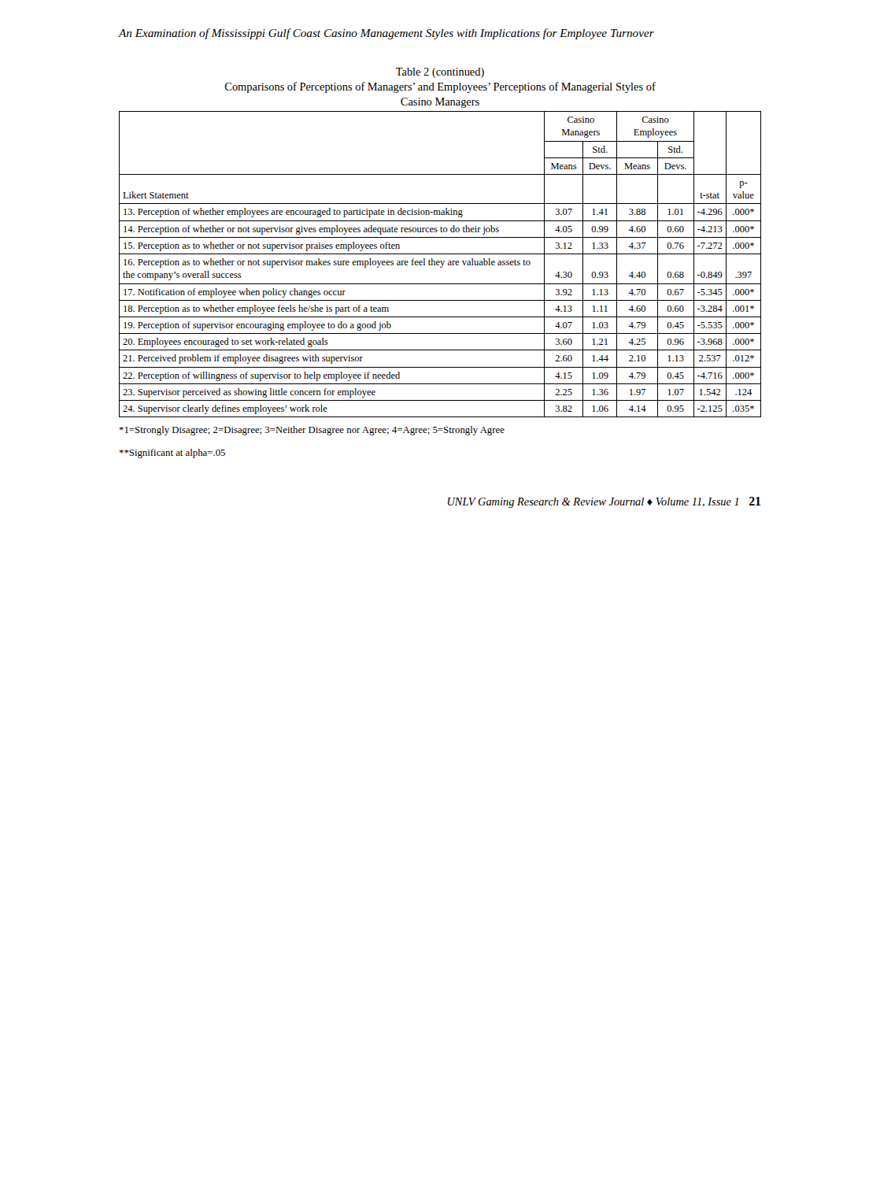An Examination of Mississippi Gulf Coast Casino Management Styles with Implications for Employee Turnover
Table 2 (continued) Comparisons of Perceptions of Managers’ and Employees’ Perceptions of Managerial Styles of Casino Managers
| | Casino Managers | Casino Employees | | |
| --- | --- | --- | --- | --- |
| | Std. | | Std. |
| Means | Devs. | Means | Devs. |
| Likert Statement | | | | | t-stat | p-value |
| 13. Perception of whether employees are encouraged to participate in decision-making | 3.07 | 1.41 | 3.88 | 1.01 | -4.296 | .000* |
| 14. Perception of whether or not supervisor gives employees adequate resources to do their jobs | 4.05 | 0.99 | 4.60 | 0.60 | -4.213 | .000* |
| 15. Perception as to whether or not supervisor praises employees often | 3.12 | 1.33 | 4.37 | 0.76 | -7.272 | .000* |
| 16. Perception as to whether or not supervisor makes sure employees are feel they are valuable assets to the company’s overall success | 4.30 | 0.93 | 4.40 | 0.68 | -0.849 | .397 |
| 17. Notification of employee when policy changes occur | 3.92 | 1.13 | 4.70 | 0.67 | -5.345 | .000* |
| 18. Perception as to whether employee feels he/she is part of a team | 4.13 | 1.11 | 4.60 | 0.60 | -3.284 | .001* |
| 19. Perception of supervisor encouraging employee to do a good job | 4.07 | 1.03 | 4.79 | 0.45 | -5.535 | .000* |
| 20. Employees encouraged to set work-related goals | 3.60 | 1.21 | 4.25 | 0.96 | -3.968 | .000* |
| 21. Perceived problem if employee disagrees with supervisor | 2.60 | 1.44 | 2.10 | 1.13 | 2.537 | .012* |
| 22. Perception of willingness of supervisor to help employee if needed | 4.15 | 1.09 | 4.79 | 0.45 | -4.716 | .000* |
| 23. Supervisor perceived as showing little concern for employee | 2.25 | 1.36 | 1.97 | 1.07 | 1.542 | .124 |
| 24. Supervisor clearly defines employees’ work role | 3.82 | 1.06 | 4.14 | 0.95 | -2.125 | .035* |
*1=Strongly Disagree; 2=Disagree; 3=Neither Disagree nor Agree; 4=Agree; 5=Strongly Agree
**Significant at alpha=.05
UNLV Gaming Research & Review Journal ♦ Volume 11, Issue 1 21